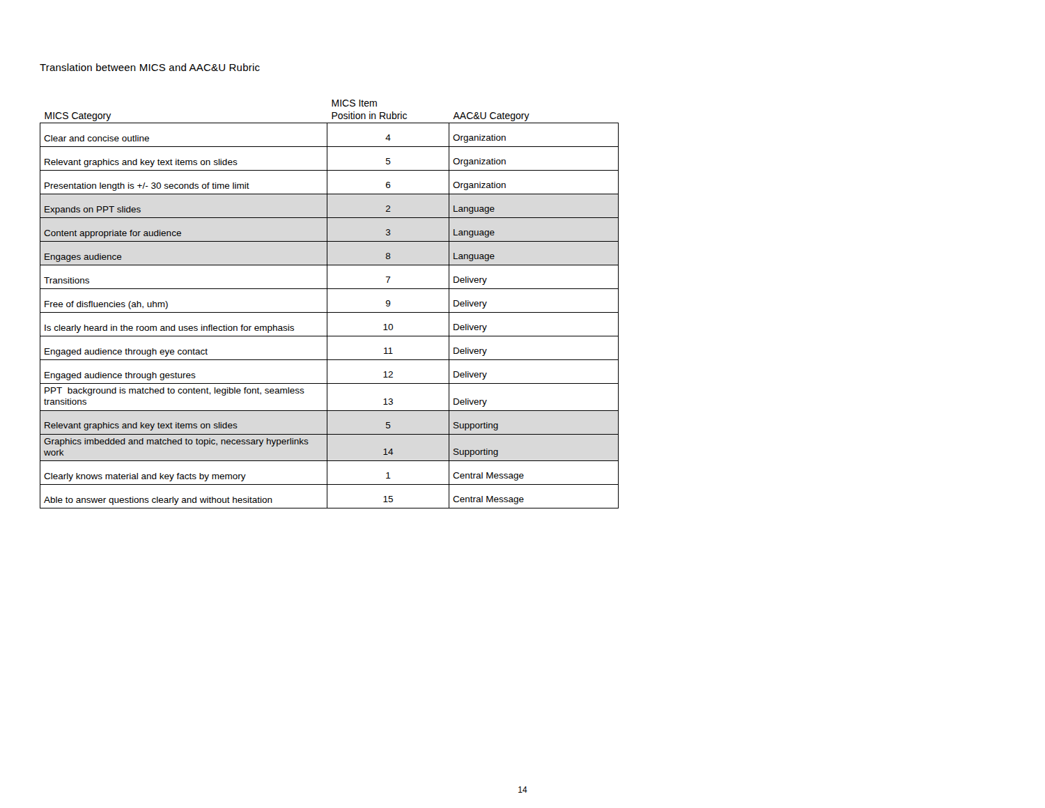Translation between MICS and AAC&U Rubric
| | MICS Item | |
| --- | --- | --- |
| MICS Category | Position in Rubric | AAC&U Category |
| Clear and concise outline | 4 | Organization |
| Relevant graphics and key text items on slides | 5 | Organization |
| Presentation length is +/- 30 seconds of time limit | 6 | Organization |
| Expands on PPT slides | 2 | Language |
| Content appropriate for audience | 3 | Language |
| Engages audience | 8 | Language |
| Transitions | 7 | Delivery |
| Free of disfluencies (ah, uhm) | 9 | Delivery |
| Is clearly heard in the room and uses inflection for emphasis | 10 | Delivery |
| Engaged audience through eye contact | 11 | Delivery |
| Engaged audience through gestures | 12 | Delivery |
| PPT background is matched to content, legible font, seamless transitions | 13 | Delivery |
| Relevant graphics and key text items on slides | 5 | Supporting |
| Graphics imbedded and matched to topic, necessary hyperlinks work | 14 | Supporting |
| Clearly knows material and key facts by memory | 1 | Central Message |
| Able to answer questions clearly and without hesitation | 15 | Central Message |
14